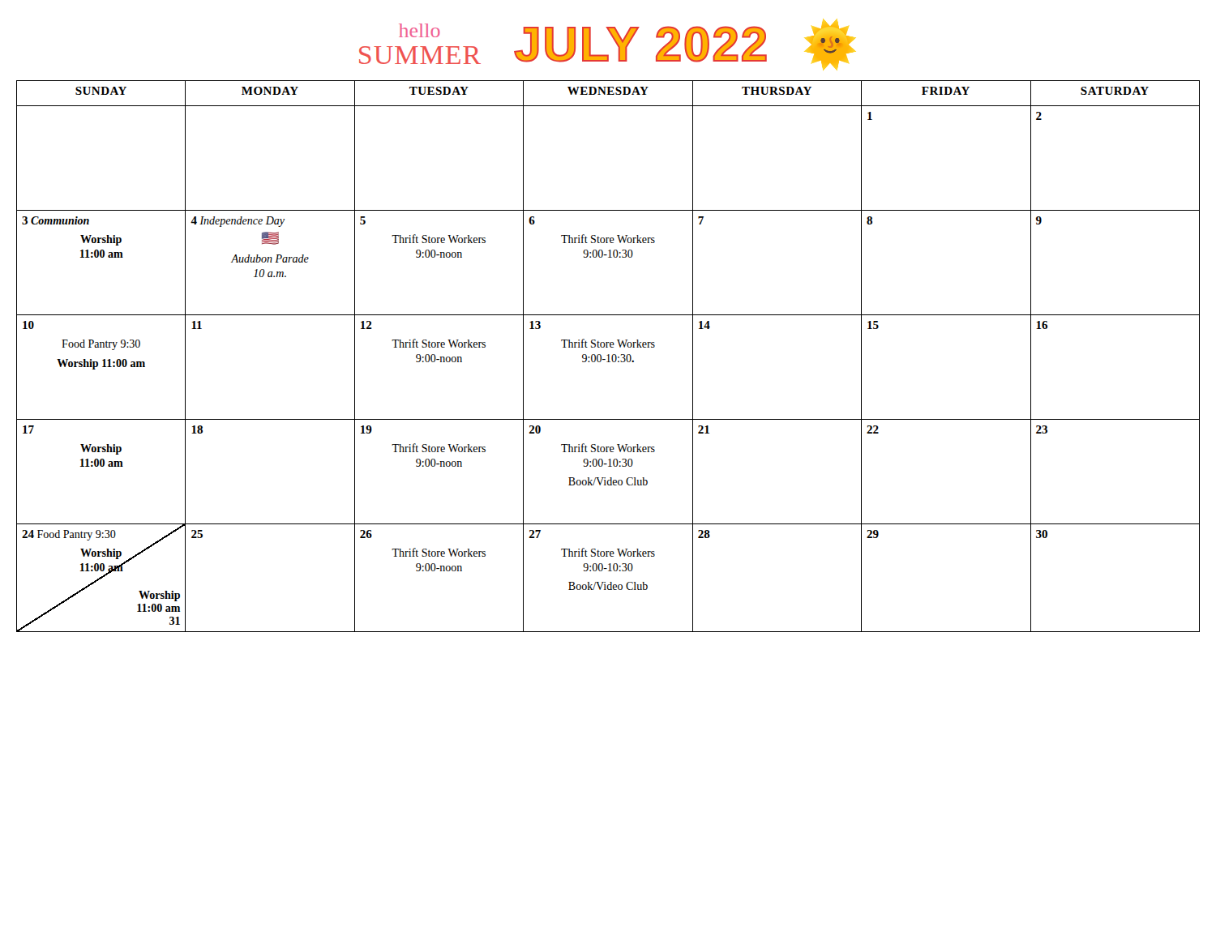hello SUMMER
JULY 2022
🌞
| SUNDAY | MONDAY | TUESDAY | WEDNESDAY | THURSDAY | FRIDAY | SATURDAY |
| --- | --- | --- | --- | --- | --- | --- |
| | | | | | 1 | 2 |
| 3 Communion Worship 11:00 am | 4 Independence Day 🇺🇸 Audubon Parade 10 a.m. | 5 Thrift Store Workers 9:00-noon | 6 Thrift Store Workers 9:00-10:30 | 7 | 8 | 9 |
| 10 Food Pantry 9:30 Worship 11:00 am | 11 | 12 Thrift Store Workers 9:00-noon | 13 Thrift Store Workers 9:00-10:30 . | 14 | 15 | 16 |
| 17 Worship 11:00 am | 18 | 19 Thrift Store Workers 9:00-noon | 20 Thrift Store Workers 9:00-10:30 Book/Video Club | 21 | 22 | 23 |
| 24 Food Pantry 9:30 Worship 11:00 am Worship 11:00 am 31 | 25 | 26 Thrift Store Workers 9:00-noon | 27 Thrift Store Workers 9:00-10:30 Book/Video Club | 28 | 29 | 30 |